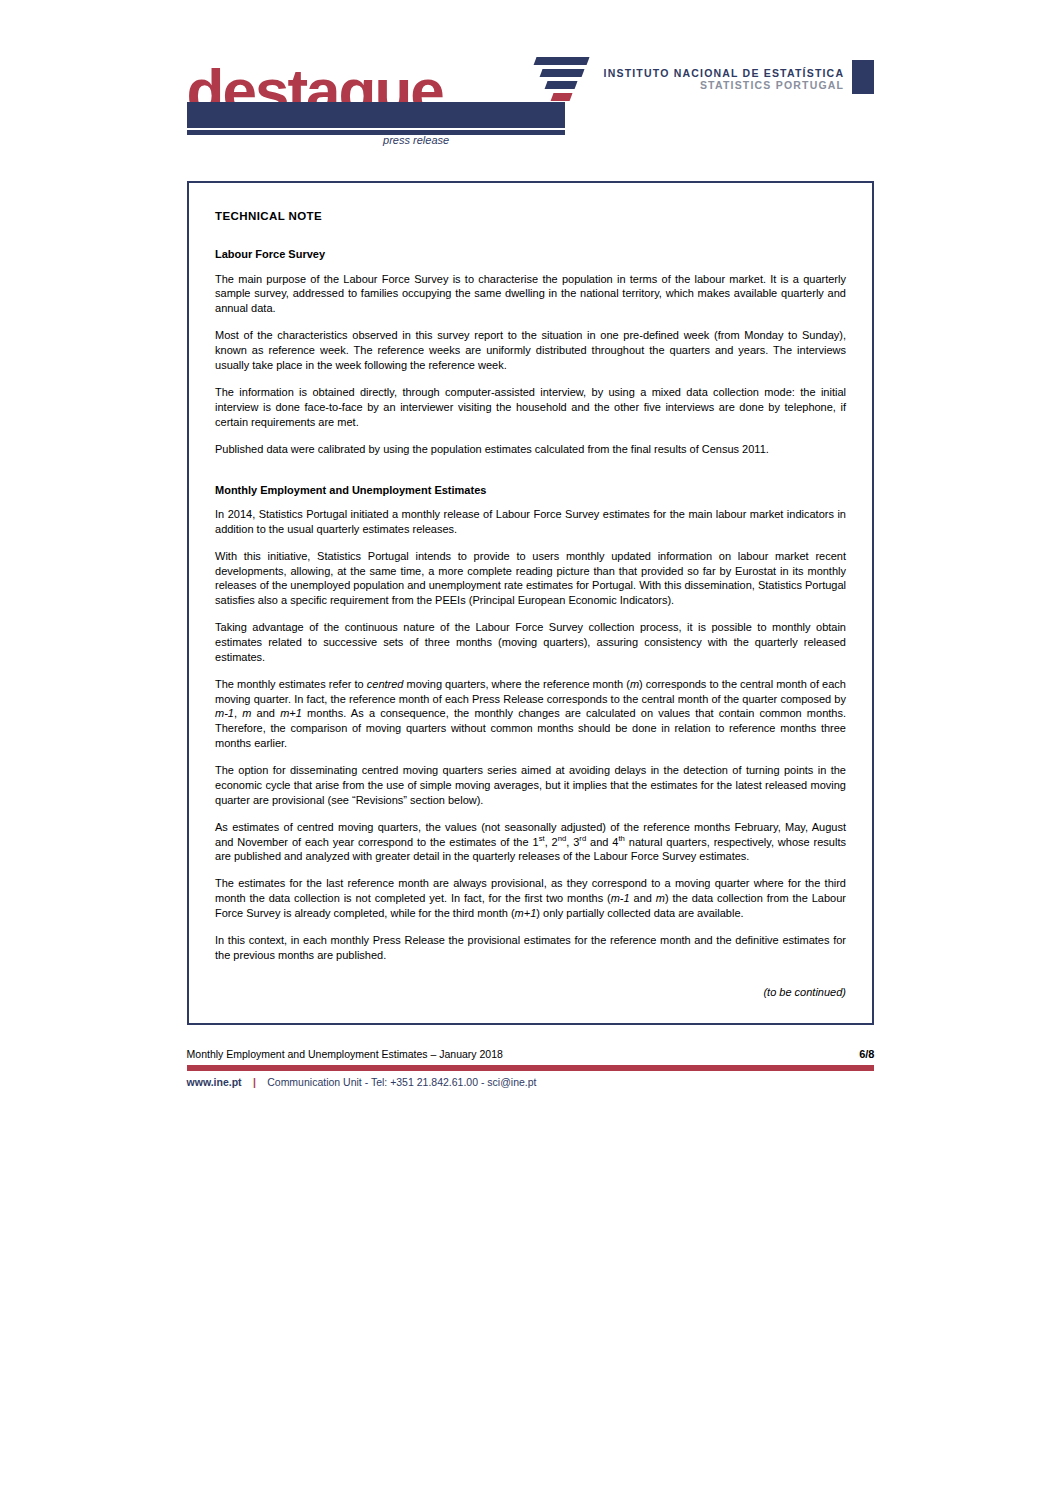destaque
press release
INSTITUTO NACIONAL DE ESTATÍSTICA
STATISTICS PORTUGAL
TECHNICAL NOTE
Labour Force Survey
The main purpose of the Labour Force Survey is to characterise the population in terms of the labour market. It is a quarterly sample survey, addressed to families occupying the same dwelling in the national territory, which makes available quarterly and annual data.
Most of the characteristics observed in this survey report to the situation in one pre-defined week (from Monday to Sunday), known as reference week. The reference weeks are uniformly distributed throughout the quarters and years. The interviews usually take place in the week following the reference week.
The information is obtained directly, through computer-assisted interview, by using a mixed data collection mode: the initial interview is done face-to-face by an interviewer visiting the household and the other five interviews are done by telephone, if certain requirements are met.
Published data were calibrated by using the population estimates calculated from the final results of Census 2011.
Monthly Employment and Unemployment Estimates
In 2014, Statistics Portugal initiated a monthly release of Labour Force Survey estimates for the main labour market indicators in addition to the usual quarterly estimates releases.
With this initiative, Statistics Portugal intends to provide to users monthly updated information on labour market recent developments, allowing, at the same time, a more complete reading picture than that provided so far by Eurostat in its monthly releases of the unemployed population and unemployment rate estimates for Portugal. With this dissemination, Statistics Portugal satisfies also a specific requirement from the PEEIs (Principal European Economic Indicators).
Taking advantage of the continuous nature of the Labour Force Survey collection process, it is possible to monthly obtain estimates related to successive sets of three months (moving quarters), assuring consistency with the quarterly released estimates.
The monthly estimates refer to centred moving quarters, where the reference month (m) corresponds to the central month of each moving quarter. In fact, the reference month of each Press Release corresponds to the central month of the quarter composed by m-1, m and m+1 months. As a consequence, the monthly changes are calculated on values that contain common months. Therefore, the comparison of moving quarters without common months should be done in relation to reference months three months earlier.
The option for disseminating centred moving quarters series aimed at avoiding delays in the detection of turning points in the economic cycle that arise from the use of simple moving averages, but it implies that the estimates for the latest released moving quarter are provisional (see “Revisions” section below).
As estimates of centred moving quarters, the values (not seasonally adjusted) of the reference months February, May, August and November of each year correspond to the estimates of the 1st, 2nd, 3rd and 4th natural quarters, respectively, whose results are published and analyzed with greater detail in the quarterly releases of the Labour Force Survey estimates.
The estimates for the last reference month are always provisional, as they correspond to a moving quarter where for the third month the data collection is not completed yet. In fact, for the first two months (m-1 and m) the data collection from the Labour Force Survey is already completed, while for the third month (m+1) only partially collected data are available.
In this context, in each monthly Press Release the provisional estimates for the reference month and the definitive estimates for the previous months are published.
(to be continued)
Monthly Employment and Unemployment Estimates – January 2018
6/8
www.ine.pt | Communication Unit - Tel: +351 21.842.61.00 - sci@ine.pt